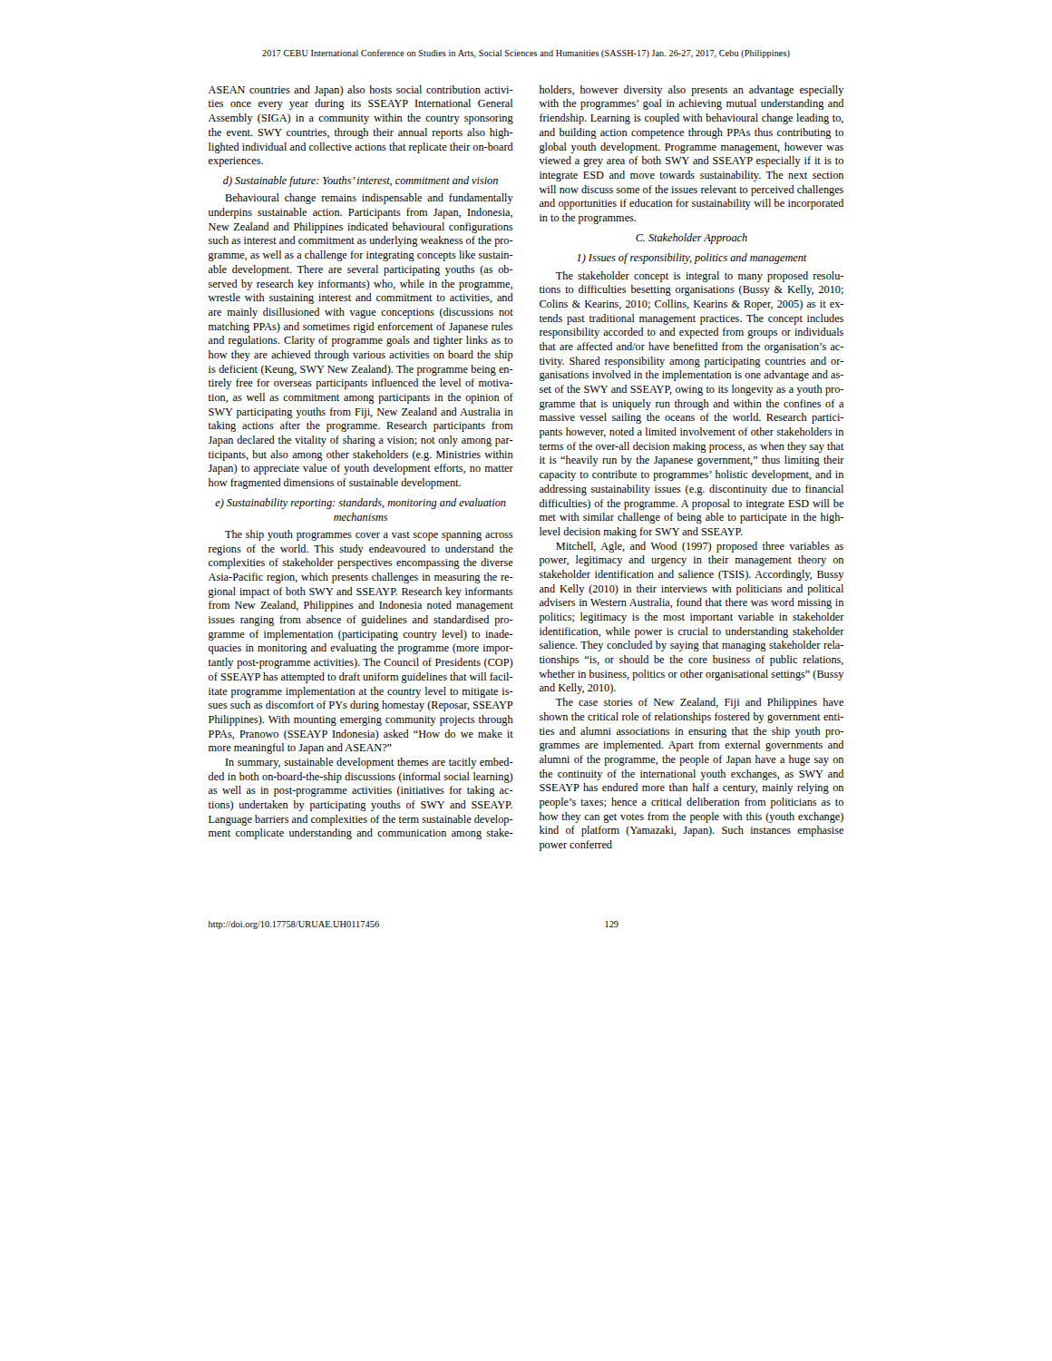2017 CEBU International Conference on Studies in Arts, Social Sciences and Humanities (SASSH-17) Jan. 26-27, 2017, Cebu (Philippines)
ASEAN countries and Japan) also hosts social contribution activities once every year during its SSEAYP International General Assembly (SIGA) in a community within the country sponsoring the event. SWY countries, through their annual reports also highlighted individual and collective actions that replicate their on-board experiences.
d) Sustainable future: Youths’ interest, commitment and vision
Behavioural change remains indispensable and fundamentally underpins sustainable action. Participants from Japan, Indonesia, New Zealand and Philippines indicated behavioural configurations such as interest and commitment as underlying weakness of the programme, as well as a challenge for integrating concepts like sustainable development. There are several participating youths (as observed by research key informants) who, while in the programme, wrestle with sustaining interest and commitment to activities, and are mainly disillusioned with vague conceptions (discussions not matching PPAs) and sometimes rigid enforcement of Japanese rules and regulations. Clarity of programme goals and tighter links as to how they are achieved through various activities on board the ship is deficient (Keung, SWY New Zealand). The programme being entirely free for overseas participants influenced the level of motivation, as well as commitment among participants in the opinion of SWY participating youths from Fiji, New Zealand and Australia in taking actions after the programme. Research participants from Japan declared the vitality of sharing a vision; not only among participants, but also among other stakeholders (e.g. Ministries within Japan) to appreciate value of youth development efforts, no matter how fragmented dimensions of sustainable development.
e) Sustainability reporting: standards, monitoring and evaluation mechanisms
The ship youth programmes cover a vast scope spanning across regions of the world. This study endeavoured to understand the complexities of stakeholder perspectives encompassing the diverse Asia-Pacific region, which presents challenges in measuring the regional impact of both SWY and SSEAYP. Research key informants from New Zealand, Philippines and Indonesia noted management issues ranging from absence of guidelines and standardised programme of implementation (participating country level) to inadequacies in monitoring and evaluating the programme (more importantly post-programme activities). The Council of Presidents (COP) of SSEAYP has attempted to draft uniform guidelines that will facilitate programme implementation at the country level to mitigate issues such as discomfort of PYs during homestay (Reposar, SSEAYP Philippines). With mounting emerging community projects through PPAs, Pranowo (SSEAYP Indonesia) asked “How do we make it more meaningful to Japan and ASEAN?”
In summary, sustainable development themes are tacitly embedded in both on-board-the-ship discussions (informal social learning) as well as in post-programme activities (initiatives for taking actions) undertaken by participating youths of SWY and SSEAYP. Language barriers and complexities of the term sustainable development complicate understanding and communication among stakeholders, however diversity also presents an advantage especially with the programmes’ goal in achieving mutual understanding and friendship. Learning is coupled with behavioural change leading to, and building action competence through PPAs thus contributing to global youth development. Programme management, however was viewed a grey area of both SWY and SSEAYP especially if it is to integrate ESD and move towards sustainability. The next section will now discuss some of the issues relevant to perceived challenges and opportunities if education for sustainability will be incorporated in to the programmes.
C. Stakeholder Approach
1) Issues of responsibility, politics and management
The stakeholder concept is integral to many proposed resolutions to difficulties besetting organisations (Bussy & Kelly, 2010; Colins & Kearins, 2010; Collins, Kearins & Roper, 2005) as it extends past traditional management practices. The concept includes responsibility accorded to and expected from groups or individuals that are affected and/or have benefitted from the organisation’s activity. Shared responsibility among participating countries and organisations involved in the implementation is one advantage and asset of the SWY and SSEAYP, owing to its longevity as a youth programme that is uniquely run through and within the confines of a massive vessel sailing the oceans of the world. Research participants however, noted a limited involvement of other stakeholders in terms of the over-all decision making process, as when they say that it is “heavily run by the Japanese government,” thus limiting their capacity to contribute to programmes’ holistic development, and in addressing sustainability issues (e.g. discontinuity due to financial difficulties) of the programme. A proposal to integrate ESD will be met with similar challenge of being able to participate in the high-level decision making for SWY and SSEAYP.
Mitchell, Agle, and Wood (1997) proposed three variables as power, legitimacy and urgency in their management theory on stakeholder identification and salience (TSIS). Accordingly, Bussy and Kelly (2010) in their interviews with politicians and political advisers in Western Australia, found that there was word missing in politics; legitimacy is the most important variable in stakeholder identification, while power is crucial to understanding stakeholder salience. They concluded by saying that managing stakeholder relationships “is, or should be the core business of public relations, whether in business, politics or other organisational settings” (Bussy and Kelly, 2010).
The case stories of New Zealand, Fiji and Philippines have shown the critical role of relationships fostered by government entities and alumni associations in ensuring that the ship youth programmes are implemented. Apart from external governments and alumni of the programme, the people of Japan have a huge say on the continuity of the international youth exchanges, as SWY and SSEAYP has endured more than half a century, mainly relying on people’s taxes; hence a critical deliberation from politicians as to how they can get votes from the people with this (youth exchange) kind of platform (Yamazaki, Japan). Such instances emphasise power conferred
http://doi.org/10.17758/URUAE.UH0117456
129